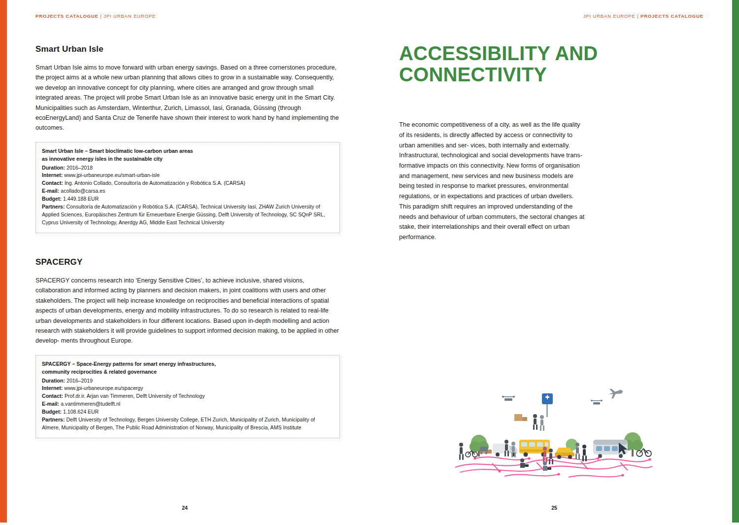PROJECTS CATALOGUE | JPI URBAN EUROPE
Smart Urban Isle
Smart Urban Isle aims to move forward with urban energy savings. Based on a three cornerstones procedure, the project aims at a whole new urban planning that allows cities to grow in a sustainable way. Consequently, we develop an innovative concept for city planning, where cities are arranged and grow through small integrated areas. The project will probe Smart Urban Isle as an innovative basic energy unit in the Smart City. Municipalities such as Amsterdam, Winterthur, Zurich, Limassol, Iasi, Granada, Güssing (through ecoEnergyLand) and Santa Cruz de Tenerife have shown their interest to work hand by hand implementing the outcomes.
Smart Urban Isle – Smart bioclimatic low-carbon urban areas as innovative energy isles in the sustainable city
Duration: 2016–2018
Internet: www.jpi-urbaneurope.eu/smart-urban-isle
Contact: Ing. Antonio Collado, Consultoría de Automatización y Robótica S.A. (CARSA)
E-mail: acollado@carsa.es
Budget: 1.449.188 EUR
Partners: Consultoría de Automatización y Robótica S.A. (CARSA), Technical University Iasi, ZHAW Zurich University of Applied Sciences, Europäisches Zentrum für Erneuerbare Energie Güssing, Delft University of Technology, SC SQnP SRL, Cyprus University of Technology, Anerdgy AG, Middle East Technical University
SPACERGY
SPACERGY concerns research into ‘Energy Sensitive Cities’, to achieve inclusive, shared visions, collaboration and informed acting by planners and decision makers, in joint coalitions with users and other stakeholders. The project will help increase knowledge on reciprocities and beneficial interactions of spatial aspects of urban developments, energy and mobility infrastructures. To do so research is related to real-life urban developments and stakeholders in four different locations. Based upon in-depth modelling and action research with stakeholders it will provide guidelines to support informed decision making, to be applied in other develop- ments throughout Europe.
SPACERGY – Space-Energy patterns for smart energy infrastructures, community reciprocities & related governance
Duration: 2016–2019
Internet: www.jpi-urbaneurope.eu/spacergy
Contact: Prof.dr.ir. Arjan van Timmeren, Delft University of Technology
E-mail: a.vantimmeren@tudelft.nl
Budget: 1.108.624 EUR
Partners: Delft University of Technology, Bergen University College, ETH Zurich, Municipality of Zurich, Municipality of Almere, Municipality of Bergen, The Public Road Administration of Norway, Municipality of Brescia, AMS Institute
24
JPI URBAN EUROPE | PROJECTS CATALOGUE
ACCESSIBILITY AND
CONNECTIVITY
The economic competitiveness of a city, as well as the life quality of its residents, is directly affected by access or connectivity to urban amenities and ser- vices, both internally and externally. Infrastructural, technological and social developments have trans- formative impacts on this connectivity. New forms of organisation and management, new services and new business models are being tested in response to market pressures, environmental regulations, or in expectations and practices of urban dwellers. This paradigm shift requires an improved understanding of the needs and behaviour of urban commuters, the sectoral changes at stake, their interrelationships and their overall effect on urban performance.
25